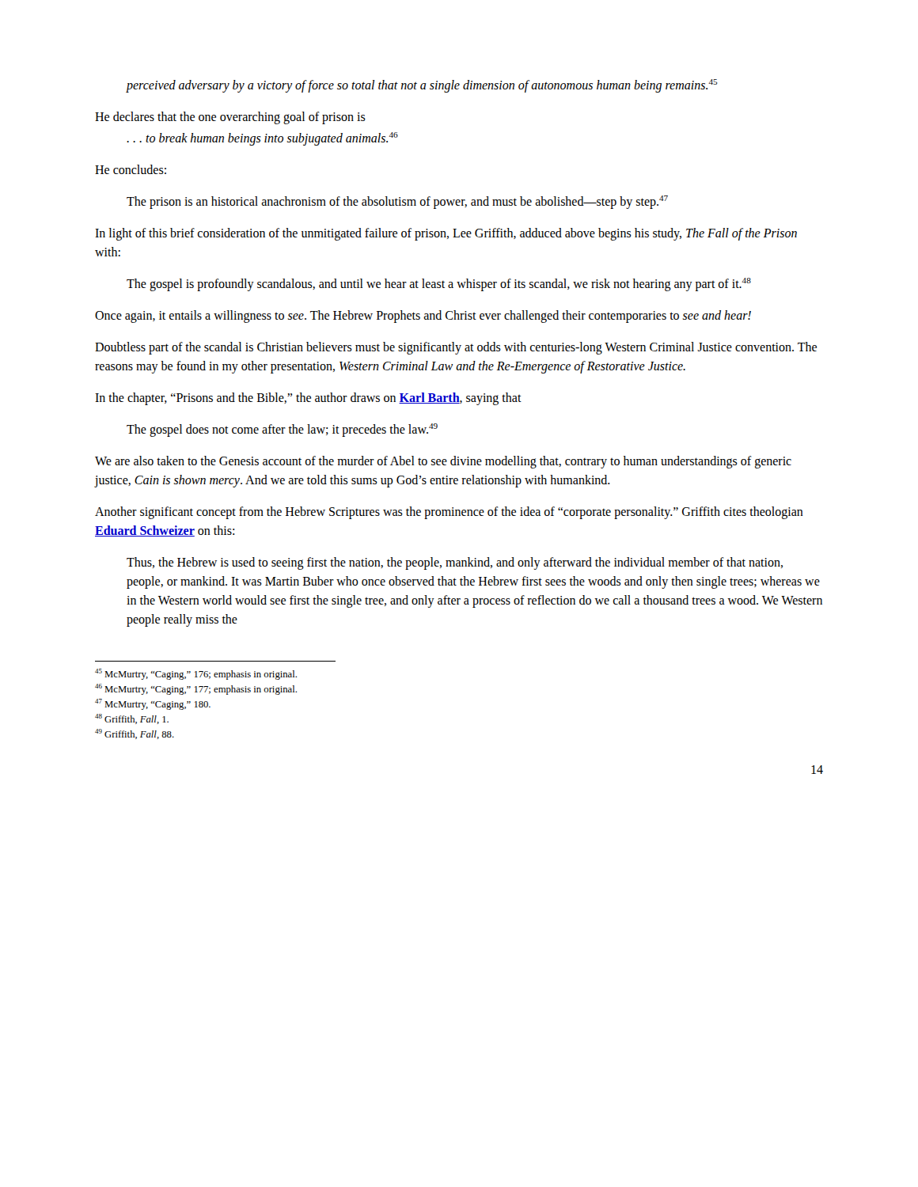perceived adversary by a victory of force so total that not a single dimension of autonomous human being remains.45
He declares that the one overarching goal of prison is
. . . to break human beings into subjugated animals.46
He concludes:
The prison is an historical anachronism of the absolutism of power, and must be abolished—step by step.47
In light of this brief consideration of the unmitigated failure of prison, Lee Griffith, adduced above begins his study, The Fall of the Prison with:
The gospel is profoundly scandalous, and until we hear at least a whisper of its scandal, we risk not hearing any part of it.48
Once again, it entails a willingness to see. The Hebrew Prophets and Christ ever challenged their contemporaries to see and hear!
Doubtless part of the scandal is Christian believers must be significantly at odds with centuries-long Western Criminal Justice convention. The reasons may be found in my other presentation, Western Criminal Law and the Re-Emergence of Restorative Justice.
In the chapter, “Prisons and the Bible,” the author draws on Karl Barth, saying that
The gospel does not come after the law; it precedes the law.49
We are also taken to the Genesis account of the murder of Abel to see divine modelling that, contrary to human understandings of generic justice, Cain is shown mercy. And we are told this sums up God’s entire relationship with humankind.
Another significant concept from the Hebrew Scriptures was the prominence of the idea of “corporate personality.” Griffith cites theologian Eduard Schweizer on this:
Thus, the Hebrew is used to seeing first the nation, the people, mankind, and only afterward the individual member of that nation, people, or mankind. It was Martin Buber who once observed that the Hebrew first sees the woods and only then single trees; whereas we in the Western world would see first the single tree, and only after a process of reflection do we call a thousand trees a wood. We Western people really miss the
45 McMurtry, “Caging,” 176; emphasis in original.
46 McMurtry, “Caging,” 177; emphasis in original.
47 McMurtry, “Caging,” 180.
48 Griffith, Fall, 1.
49 Griffith, Fall, 88.
14